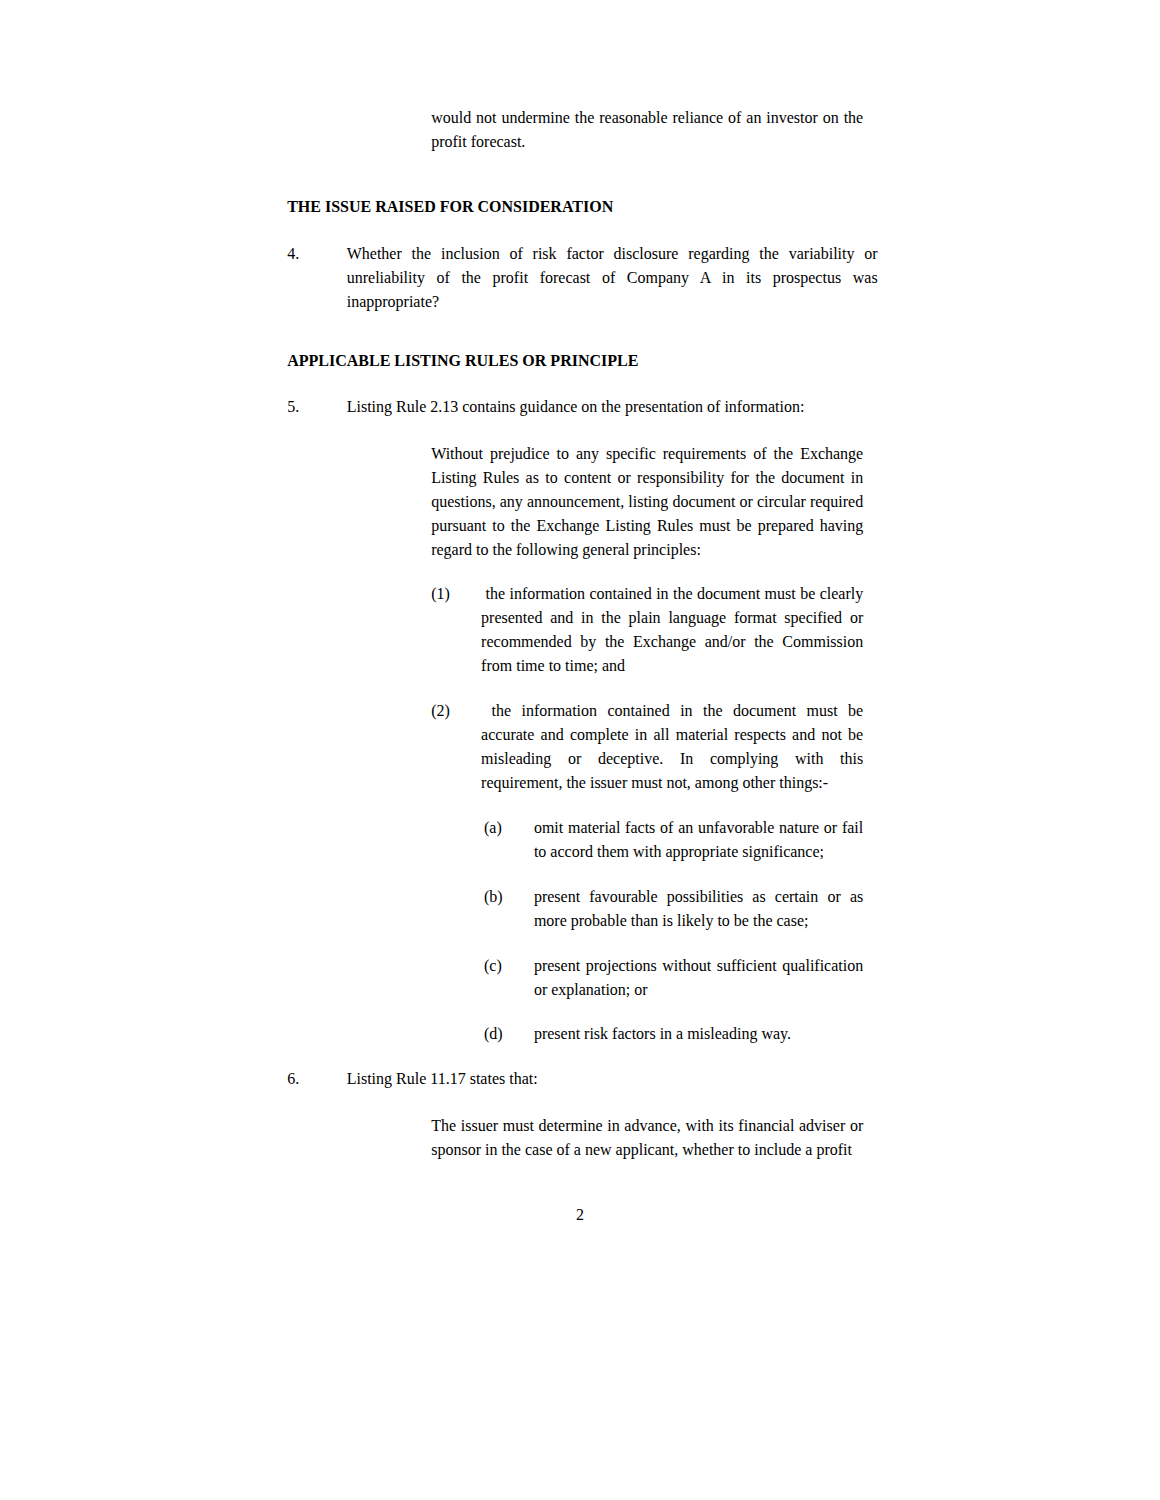would not undermine the reasonable reliance of an investor on the profit forecast.
THE ISSUE RAISED FOR CONSIDERATION
4.
Whether the inclusion of risk factor disclosure regarding the variability or unreliability of the profit forecast of Company A in its prospectus was inappropriate?
APPLICABLE LISTING RULES OR PRINCIPLE
5.
Listing Rule 2.13 contains guidance on the presentation of information:
Without prejudice to any specific requirements of the Exchange Listing Rules as to content or responsibility for the document in questions, any announcement, listing document or circular required pursuant to the Exchange Listing Rules must be prepared having regard to the following general principles:
(1)
the information contained in the document must be clearly presented and in the plain language format specified or recommended by the Exchange and/or the Commission from time to time; and
(2)
the information contained in the document must be accurate and complete in all material respects and not be misleading or deceptive. In complying with this requirement, the issuer must not, among other things:-
(a)
omit material facts of an unfavorable nature or fail to accord them with appropriate significance;
(b)
present favourable possibilities as certain or as more probable than is likely to be the case;
(c)
present projections without sufficient qualification or explanation; or
(d)
present risk factors in a misleading way.
6.
Listing Rule 11.17 states that:
The issuer must determine in advance, with its financial adviser or sponsor in the case of a new applicant, whether to include a profit
2